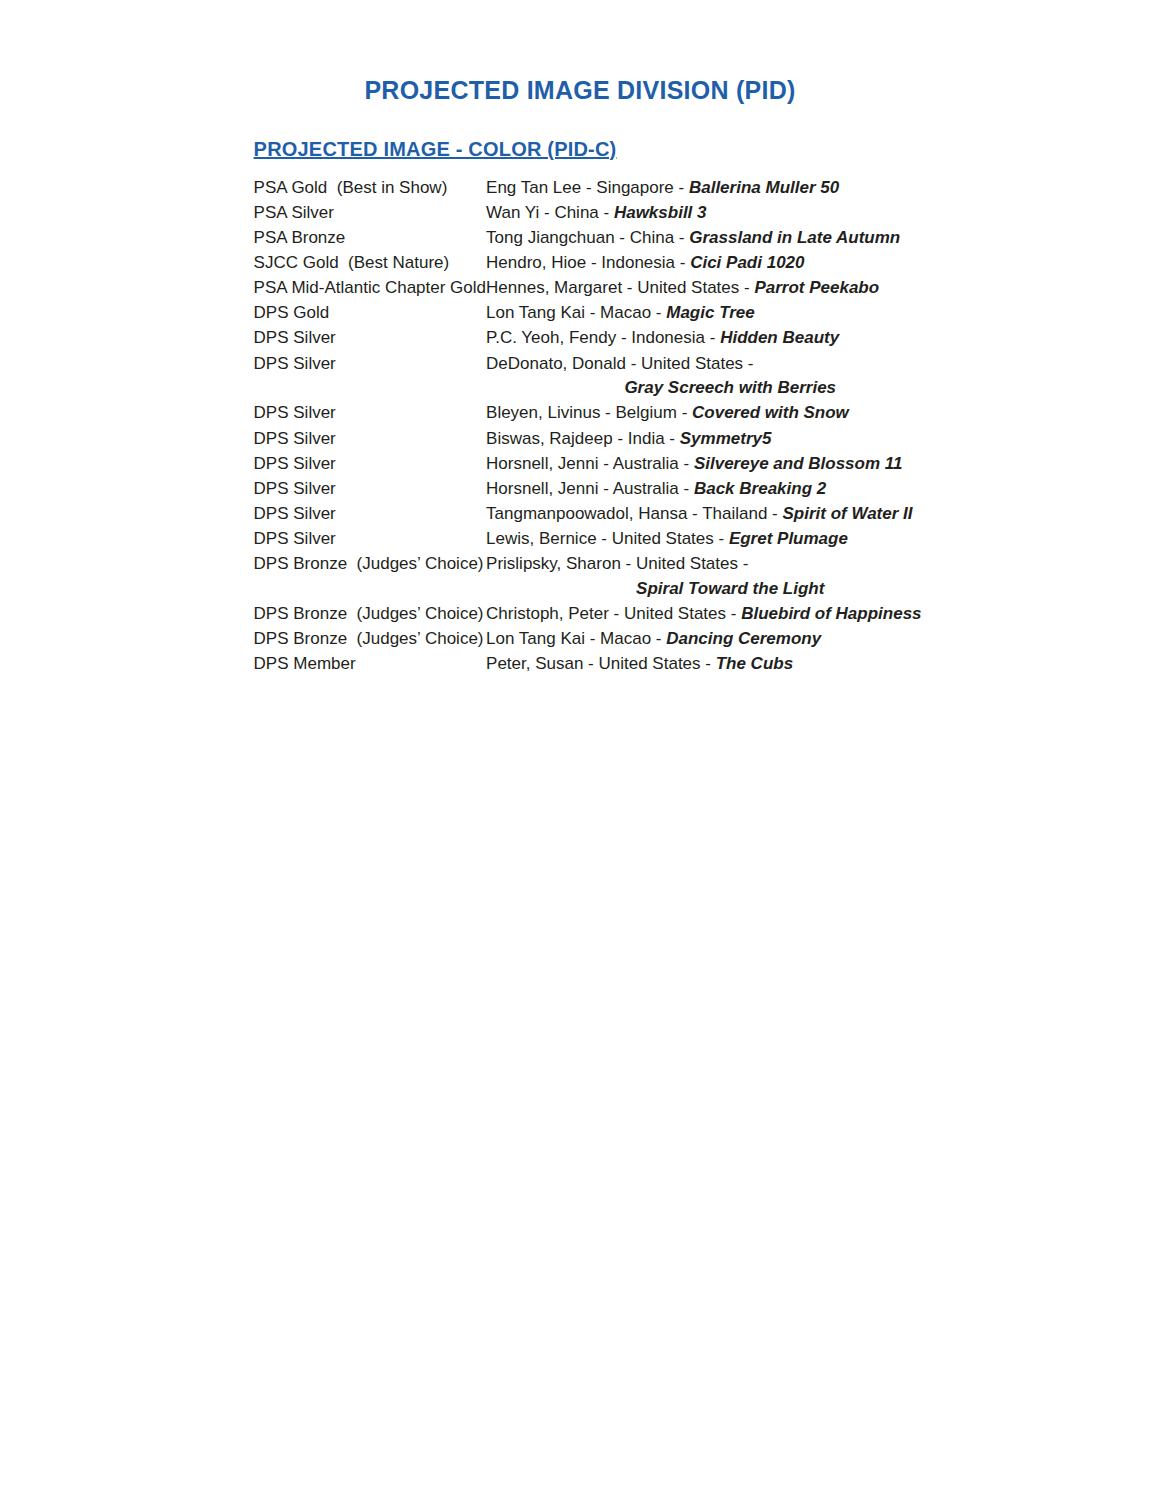PROJECTED IMAGE DIVISION (PID)
PROJECTED IMAGE - COLOR (PID-C)
| PSA Gold (Best in Show) | Eng Tan Lee - Singapore - Ballerina Muller 50 |
| PSA Silver | Wan Yi - China - Hawksbill 3 |
| PSA Bronze | Tong Jiangchuan - China - Grassland in Late Autumn |
| SJCC Gold (Best Nature) | Hendro, Hioe - Indonesia - Cici Padi 1020 |
| PSA Mid-Atlantic Chapter Gold | Hennes, Margaret - United States - Parrot Peekabo |
| DPS Gold | Lon Tang Kai - Macao - Magic Tree |
| DPS Silver | P.C. Yeoh, Fendy - Indonesia - Hidden Beauty |
| DPS Silver | DeDonato, Donald - United States - Gray Screech with Berries |
| DPS Silver | Bleyen, Livinus - Belgium - Covered with Snow |
| DPS Silver | Biswas, Rajdeep - India - Symmetry5 |
| DPS Silver | Horsnell, Jenni - Australia - Silvereye and Blossom 11 |
| DPS Silver | Horsnell, Jenni - Australia - Back Breaking 2 |
| DPS Silver | Tangmanpoowadol, Hansa - Thailand - Spirit of Water II |
| DPS Silver | Lewis, Bernice - United States - Egret Plumage |
| DPS Bronze (Judges’ Choice) | Prislipsky, Sharon - United States - Spiral Toward the Light |
| DPS Bronze (Judges’ Choice) | Christoph, Peter - United States - Bluebird of Happiness |
| DPS Bronze (Judges’ Choice) | Lon Tang Kai - Macao - Dancing Ceremony |
| DPS Member | Peter, Susan - United States - The Cubs |